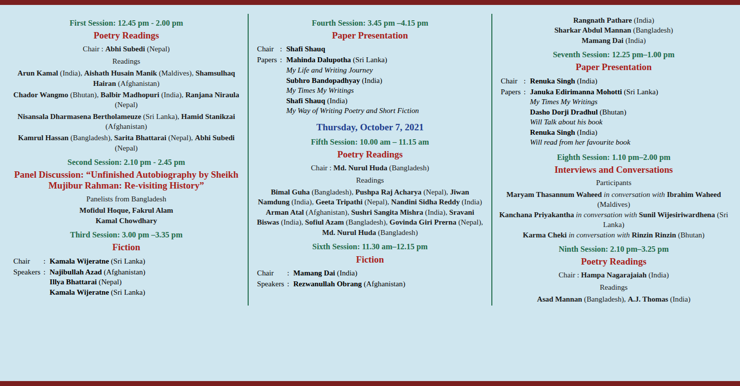First Session: 12.45 pm - 2.00 pm
Poetry Readings
Chair : Abhi Subedi (Nepal)
Readings
Arun Kamal (India), Aishath Husain Manik (Maldives), Shamsulhaq Hairan (Afghanistan)
Chador Wangmo (Bhutan), Balbir Madhopuri (India), Ranjana Niraula (Nepal)
Nisansala Dharmasena Bertholameuze (Sri Lanka), Hamid Stanikzai (Afghanistan)
Kamrul Hassan (Bangladesh), Sarita Bhattarai (Nepal), Abhi Subedi (Nepal)
Second Session: 2.10 pm - 2.45 pm
Panel Discussion: “Unfinished Autobiography by Sheikh Mujibur Rahman: Re-visiting History”
Panelists from Bangladesh
Mofidul Hoque, Fakrul Alam
Kamal Chowdhary
Third Session: 3.00 pm –3.35 pm
Fiction
| Chair | : | Kamala Wijeratne (Sri Lanka) |
| Speakers | : | Najibullah Azad (Afghanistan) Illya Bhattarai (Nepal) Kamala Wijeratne (Sri Lanka) |
Fourth Session: 3.45 pm –4.15 pm
Paper Presentation
| Chair | : | Shafi Shauq |
| Papers | : | Mahinda Dalupotha (Sri Lanka) My Life and Writing Journey Subhro Bandopadhyay (India) My Times My Writings Shafi Shauq (India) My Way of Writing Poetry and Short Fiction |
Thursday, October 7, 2021
Fifth Session: 10.00 am – 11.15 am
Poetry Readings
Chair : Md. Nurul Huda (Bangladesh)
Readings
Bimal Guha (Bangladesh), Pushpa Raj Acharya (Nepal), Jiwan Namdung (India), Geeta Tripathi (Nepal), Nandini Sidha Reddy (India)
Arman Atal (Afghanistan), Sushri Sangita Mishra (India), Sravani Biswas (India), Sofiul Azam (Bangladesh), Govinda Giri Prerna (Nepal), Md. Nurul Huda (Bangladesh)
Sixth Session: 11.30 am–12.15 pm
Fiction
| Chair | : | Mamang Dai (India) |
| Speakers | : | Rezwanullah Obrang (Afghanistan) |
Rangnath Pathare (India)
Sharkar Abdul Mannan (Bangladesh)
Mamang Dai (India)
Seventh Session: 12.25 pm–1.00 pm
Paper Presentation
| Chair | : | Renuka Singh (India) |
| Papers | : | Januka Edirimanna Mohotti (Sri Lanka) My Times My Writings Dasho Dorji Dradhul (Bhutan) Will Talk about his book Renuka Singh (India) Will read from her favourite book |
Eighth Session: 1.10 pm–2.00 pm
Interviews and Conversations
Participants
Maryam Thasannum Waheed in conversation with Ibrahim Waheed (Maldives)
Kanchana Priyakantha in conversation with Sunil Wijesiriwardhena (Sri Lanka)
Karma Cheki in conversation with Rinzin Rinzin (Bhutan)
Ninth Session: 2.10 pm–3.25 pm
Poetry Readings
Chair : Hampa Nagarajaiah (India)
Readings
Asad Mannan (Bangladesh), A.J. Thomas (India)